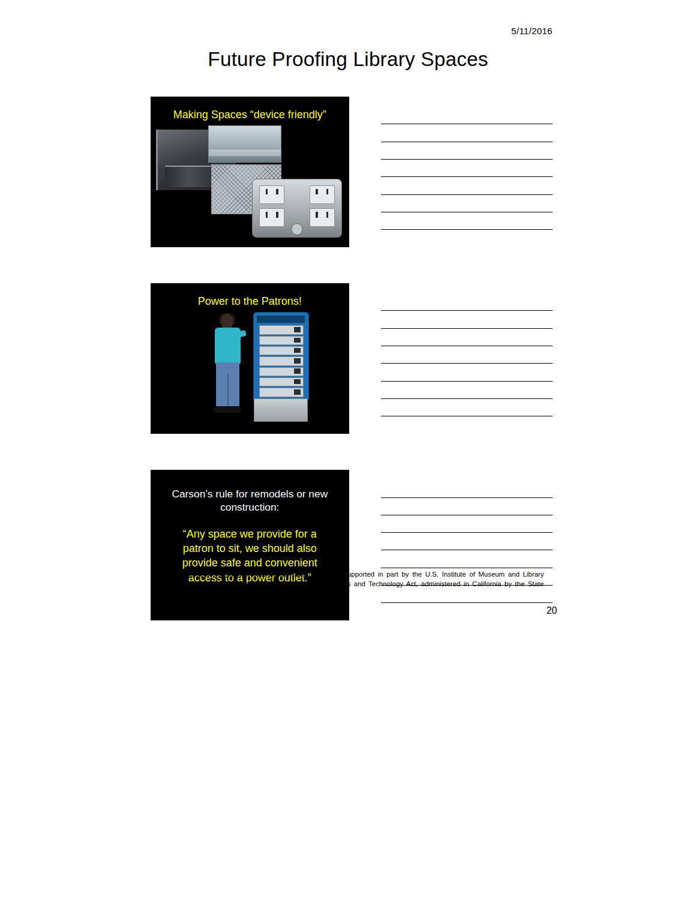5/11/2016
Future Proofing Library Spaces
Making Spaces “device friendly”
Power to the Patrons!
Carson’s rule for remodels or new construction:
“Any space we provide for a patron to sit, we should also provide safe and convenient access to a power outlet.”
Infopeople, a grant project of the Califa Group, is supported in part by the U.S. Institute of Museum and Library Services under the provisions of the Library Services and Technology Act, administered in California by the State Librarian.
20